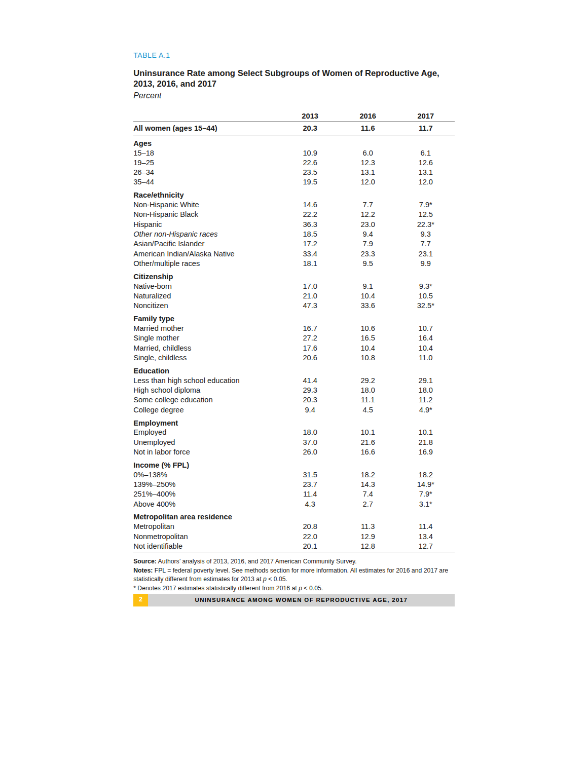TABLE A.1
Uninsurance Rate among Select Subgroups of Women of Reproductive Age, 2013, 2016, and 2017
Percent
| | 2013 | 2016 | 2017 |
| --- | --- | --- | --- |
| All women (ages 15–44) | 20.3 | 11.6 | 11.7 |
| Ages | | | |
| 15–18 | 10.9 | 6.0 | 6.1 |
| 19–25 | 22.6 | 12.3 | 12.6 |
| 26–34 | 23.5 | 13.1 | 13.1 |
| 35–44 | 19.5 | 12.0 | 12.0 |
| Race/ethnicity | | | |
| Non-Hispanic White | 14.6 | 7.7 | 7.9* |
| Non-Hispanic Black | 22.2 | 12.2 | 12.5 |
| Hispanic | 36.3 | 23.0 | 22.3* |
| Other non-Hispanic races | 18.5 | 9.4 | 9.3 |
| Asian/Pacific Islander | 17.2 | 7.9 | 7.7 |
| American Indian/Alaska Native | 33.4 | 23.3 | 23.1 |
| Other/multiple races | 18.1 | 9.5 | 9.9 |
| Citizenship | | | |
| Native-born | 17.0 | 9.1 | 9.3* |
| Naturalized | 21.0 | 10.4 | 10.5 |
| Noncitizen | 47.3 | 33.6 | 32.5* |
| Family type | | | |
| Married mother | 16.7 | 10.6 | 10.7 |
| Single mother | 27.2 | 16.5 | 16.4 |
| Married, childless | 17.6 | 10.4 | 10.4 |
| Single, childless | 20.6 | 10.8 | 11.0 |
| Education | | | |
| Less than high school education | 41.4 | 29.2 | 29.1 |
| High school diploma | 29.3 | 18.0 | 18.0 |
| Some college education | 20.3 | 11.1 | 11.2 |
| College degree | 9.4 | 4.5 | 4.9* |
| Employment | | | |
| Employed | 18.0 | 10.1 | 10.1 |
| Unemployed | 37.0 | 21.6 | 21.8 |
| Not in labor force | 26.0 | 16.6 | 16.9 |
| Income (% FPL) | | | |
| 0%–138% | 31.5 | 18.2 | 18.2 |
| 139%–250% | 23.7 | 14.3 | 14.9* |
| 251%–400% | 11.4 | 7.4 | 7.9* |
| Above 400% | 4.3 | 2.7 | 3.1* |
| Metropolitan area residence | | | |
| Metropolitan | 20.8 | 11.3 | 11.4 |
| Nonmetropolitan | 22.0 | 12.9 | 13.4 |
| Not identifiable | 20.1 | 12.8 | 12.7 |
Source: Authors’ analysis of 2013, 2016, and 2017 American Community Survey.
Notes: FPL = federal poverty level. See methods section for more information. All estimates for 2016 and 2017 are statistically different from estimates for 2013 at p < 0.05.
* Denotes 2017 estimates statistically different from 2016 at p < 0.05.
2
UNINSURANCE AMONG WOMEN OF REPRODUCTIVE AGE, 2017